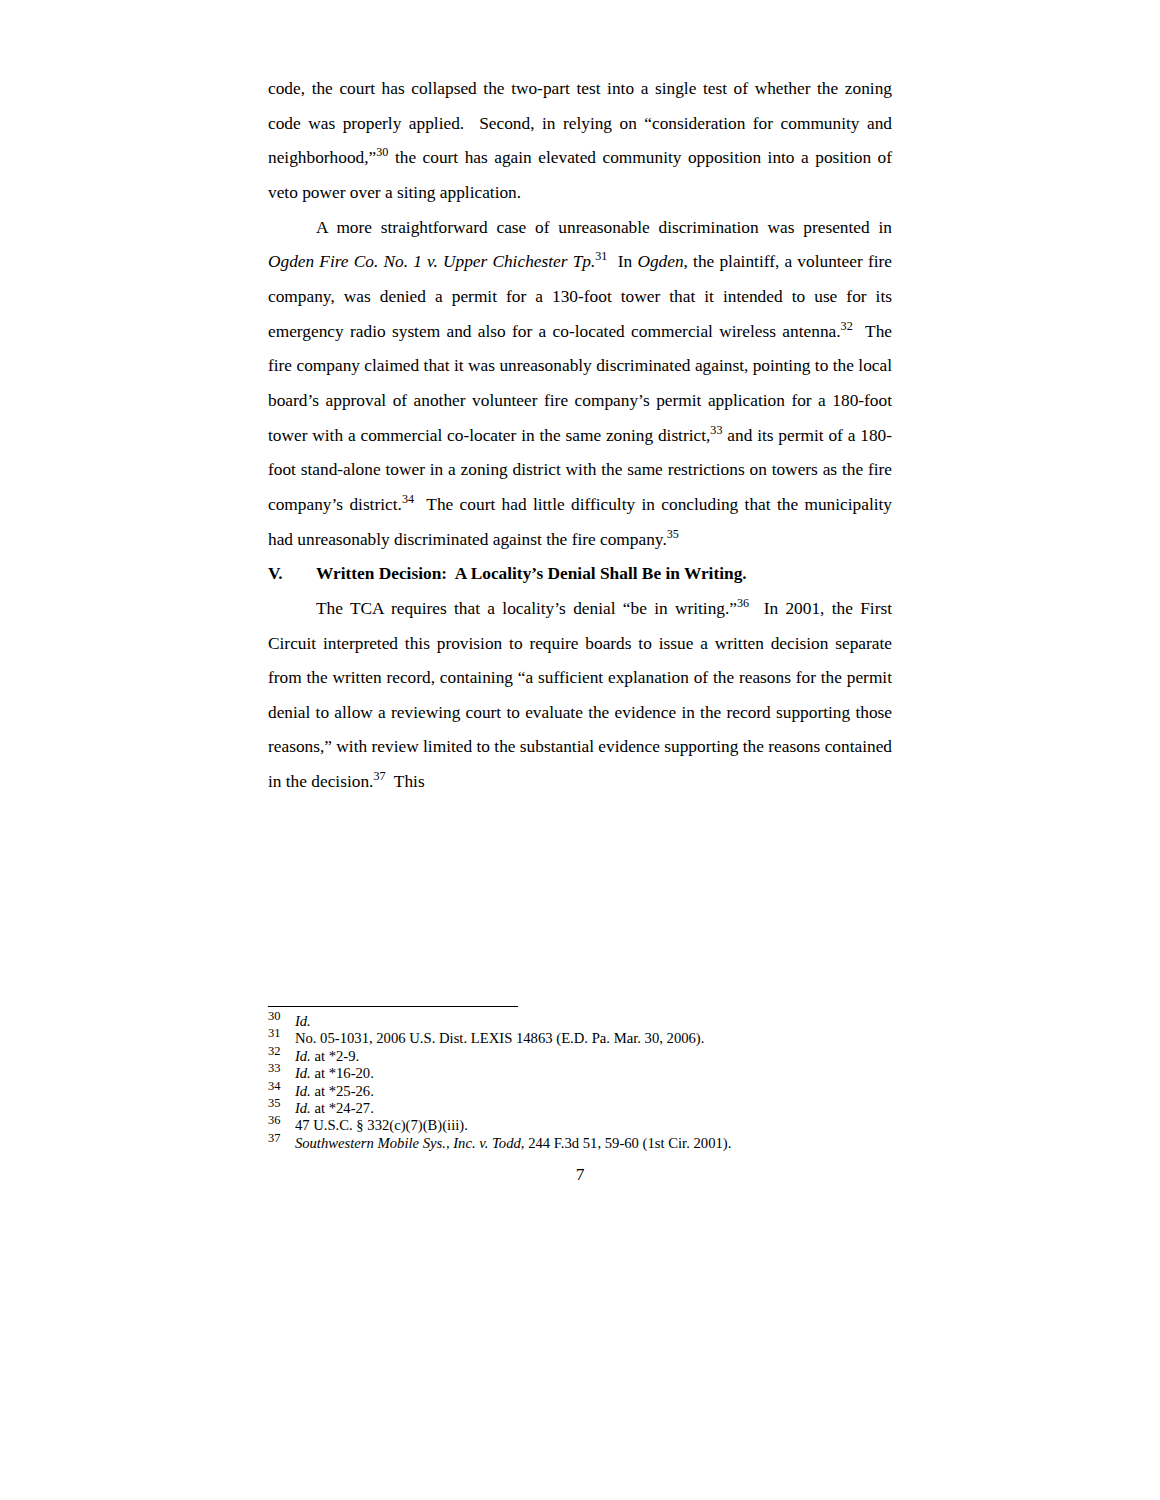code, the court has collapsed the two-part test into a single test of whether the zoning code was properly applied. Second, in relying on “consideration for community and neighborhood,”30 the court has again elevated community opposition into a position of veto power over a siting application.
A more straightforward case of unreasonable discrimination was presented in Ogden Fire Co. No. 1 v. Upper Chichester Tp.31 In Ogden, the plaintiff, a volunteer fire company, was denied a permit for a 130-foot tower that it intended to use for its emergency radio system and also for a co-located commercial wireless antenna.32 The fire company claimed that it was unreasonably discriminated against, pointing to the local board’s approval of another volunteer fire company’s permit application for a 180-foot tower with a commercial co-locater in the same zoning district,33 and its permit of a 180-foot stand-alone tower in a zoning district with the same restrictions on towers as the fire company’s district.34 The court had little difficulty in concluding that the municipality had unreasonably discriminated against the fire company.35
V.
Written Decision: A Locality’s Denial Shall Be in Writing.
The TCA requires that a locality’s denial “be in writing.”36 In 2001, the First Circuit interpreted this provision to require boards to issue a written decision separate from the written record, containing “a sufficient explanation of the reasons for the permit denial to allow a reviewing court to evaluate the evidence in the record supporting those reasons,” with review limited to the substantial evidence supporting the reasons contained in the decision.37 This
30
Id.
31
No. 05-1031, 2006 U.S. Dist. LEXIS 14863 (E.D. Pa. Mar. 30, 2006).
32
Id. at *2-9.
33
Id. at *16-20.
34
Id. at *25-26.
35
Id. at *24-27.
36
47 U.S.C. § 332(c)(7)(B)(iii).
37
Southwestern Mobile Sys., Inc. v. Todd, 244 F.3d 51, 59-60 (1st Cir. 2001).
7